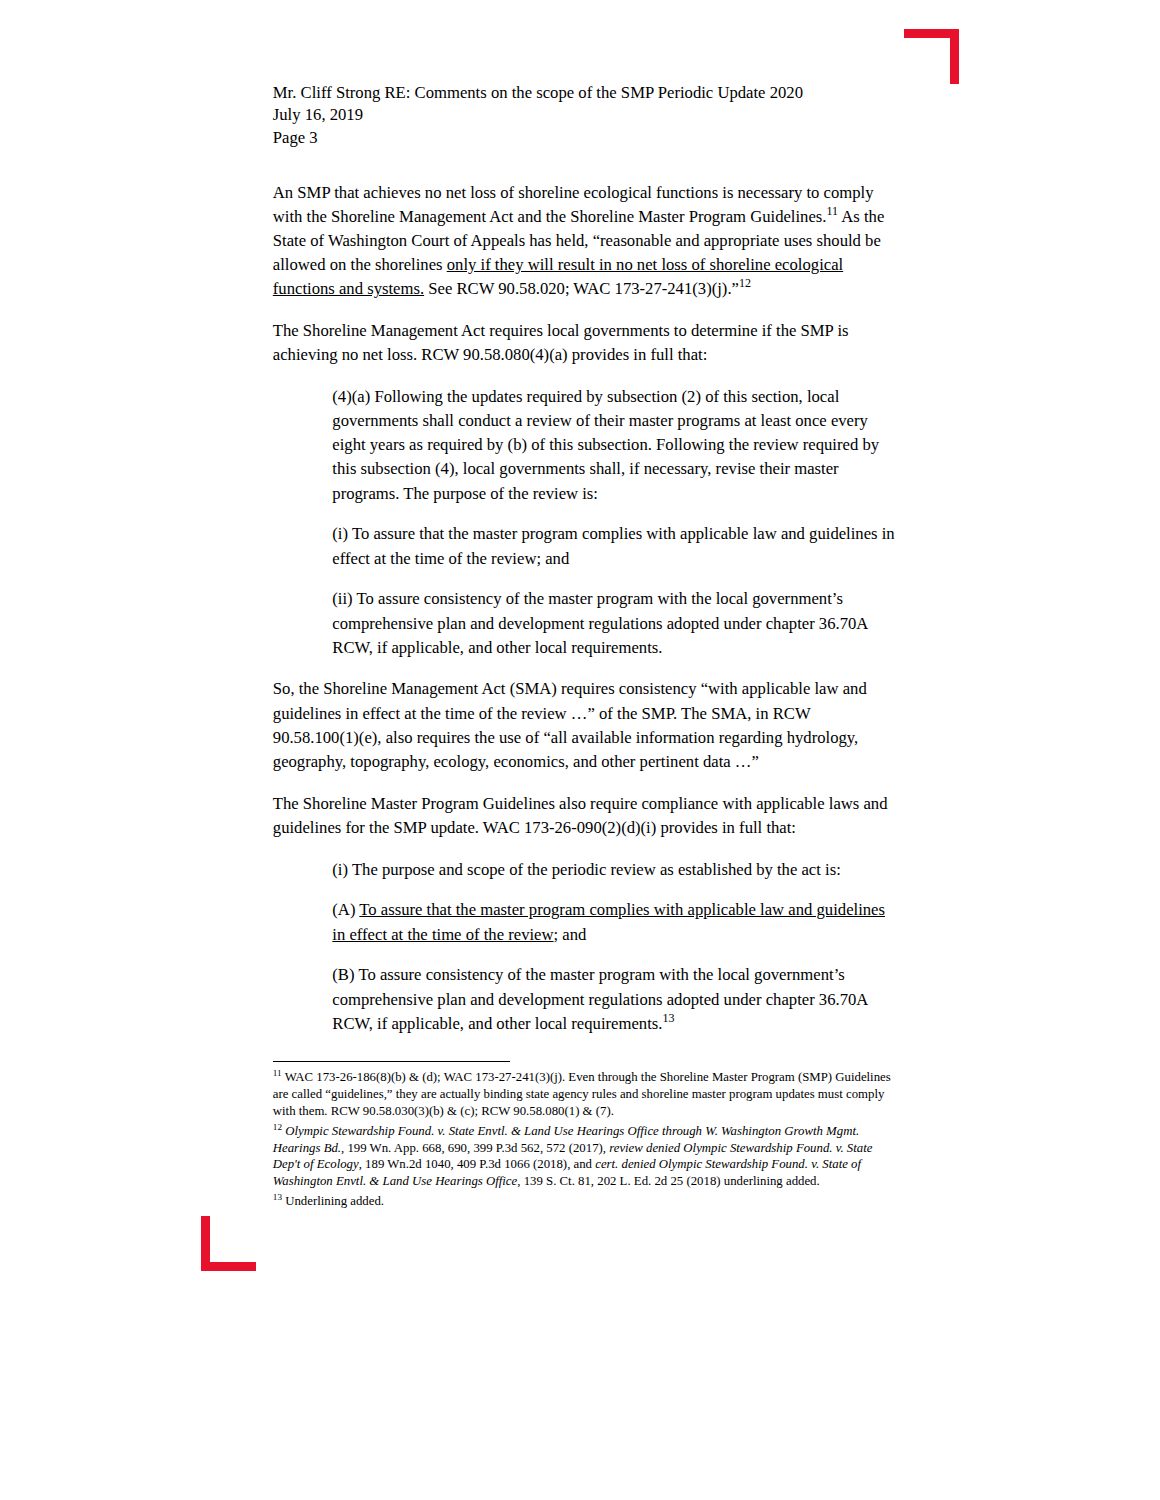Mr. Cliff Strong RE: Comments on the scope of the SMP Periodic Update 2020
July 16, 2019
Page 3
An SMP that achieves no net loss of shoreline ecological functions is necessary to comply with the Shoreline Management Act and the Shoreline Master Program Guidelines.11 As the State of Washington Court of Appeals has held, “reasonable and appropriate uses should be allowed on the shorelines only if they will result in no net loss of shoreline ecological functions and systems. See RCW 90.58.020; WAC 173-27-241(3)(j).”12
The Shoreline Management Act requires local governments to determine if the SMP is achieving no net loss. RCW 90.58.080(4)(a) provides in full that:
(4)(a) Following the updates required by subsection (2) of this section, local governments shall conduct a review of their master programs at least once every eight years as required by (b) of this subsection. Following the review required by this subsection (4), local governments shall, if necessary, revise their master programs. The purpose of the review is:
(i) To assure that the master program complies with applicable law and guidelines in effect at the time of the review; and
(ii) To assure consistency of the master program with the local government’s comprehensive plan and development regulations adopted under chapter 36.70A RCW, if applicable, and other local requirements.
So, the Shoreline Management Act (SMA) requires consistency “with applicable law and guidelines in effect at the time of the review …” of the SMP. The SMA, in RCW 90.58.100(1)(e), also requires the use of “all available information regarding hydrology, geography, topography, ecology, economics, and other pertinent data …”
The Shoreline Master Program Guidelines also require compliance with applicable laws and guidelines for the SMP update. WAC 173-26-090(2)(d)(i) provides in full that:
(i) The purpose and scope of the periodic review as established by the act is:
(A) To assure that the master program complies with applicable law and guidelines in effect at the time of the review; and
(B) To assure consistency of the master program with the local government’s comprehensive plan and development regulations adopted under chapter 36.70A RCW, if applicable, and other local requirements.13
11 WAC 173-26-186(8)(b) & (d); WAC 173-27-241(3)(j). Even through the Shoreline Master Program (SMP) Guidelines are called “guidelines,” they are actually binding state agency rules and shoreline master program updates must comply with them. RCW 90.58.030(3)(b) & (c); RCW 90.58.080(1) & (7).
12 Olympic Stewardship Found. v. State Envtl. & Land Use Hearings Office through W. Washington Growth Mgmt. Hearings Bd., 199 Wn. App. 668, 690, 399 P.3d 562, 572 (2017), review denied Olympic Stewardship Found. v. State Dep't of Ecology, 189 Wn.2d 1040, 409 P.3d 1066 (2018), and cert. denied Olympic Stewardship Found. v. State of Washington Envtl. & Land Use Hearings Office, 139 S. Ct. 81, 202 L. Ed. 2d 25 (2018) underlining added.
13 Underlining added.